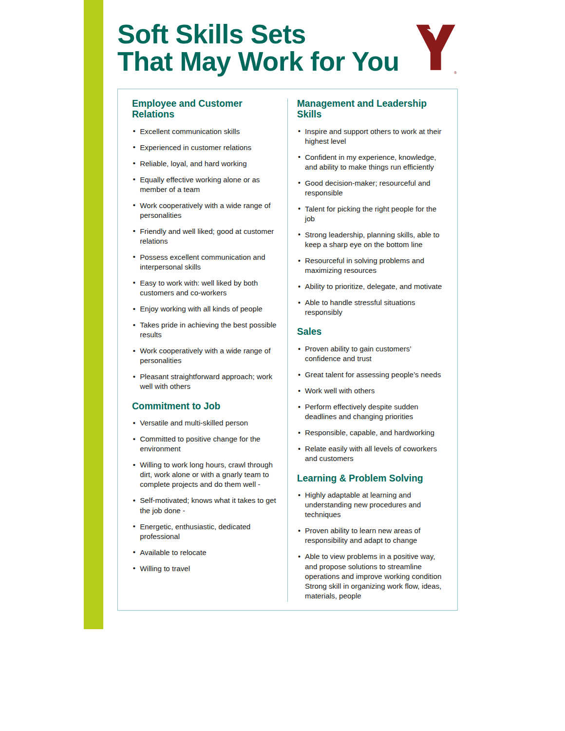Soft Skills SetsThat May Work for You
®
Employee and Customer Relations
Excellent communication skills
Experienced in customer relations
Reliable, loyal, and hard working
Equally effective working alone or as member of a team
Work cooperatively with a wide range of personalities
Friendly and well liked; good at customer relations
Possess excellent communication and interpersonal skills
Easy to work with: well liked by both customers and co-workers
Enjoy working with all kinds of people
Takes pride in achieving the best possible results
Work cooperatively with a wide range of personalities
Pleasant straightforward approach; work well with others
Commitment to Job
Versatile and multi-skilled person
Committed to positive change for the environment
Willing to work long hours, crawl through dirt, work alone or with a gnarly team to complete projects and do them well -
Self-motivated; knows what it takes to get the job done -
Energetic, enthusiastic, dedicated professional
Available to relocate
Willing to travel
Management and Leadership Skills
Inspire and support others to work at their highest level
Confident in my experience, knowledge, and ability to make things run efficiently
Good decision-maker; resourceful and responsible
Talent for picking the right people for the job
Strong leadership, planning skills, able to keep a sharp eye on the bottom line
Resourceful in solving problems and maximizing resources
Ability to prioritize, delegate, and motivate
Able to handle stressful situations responsibly
Sales
Proven ability to gain customers’ confidence and trust
Great talent for assessing people’s needs
Work well with others
Perform effectively despite sudden deadlines and changing priorities
Responsible, capable, and hardworking
Relate easily with all levels of coworkers and customers
Learning & Problem Solving
Highly adaptable at learning and understanding new procedures and techniques
Proven ability to learn new areas of responsibility and adapt to change
Able to view problems in a positive way, and propose solutions to streamline operations and improve working condition Strong skill in organizing work flow, ideas, materials, people